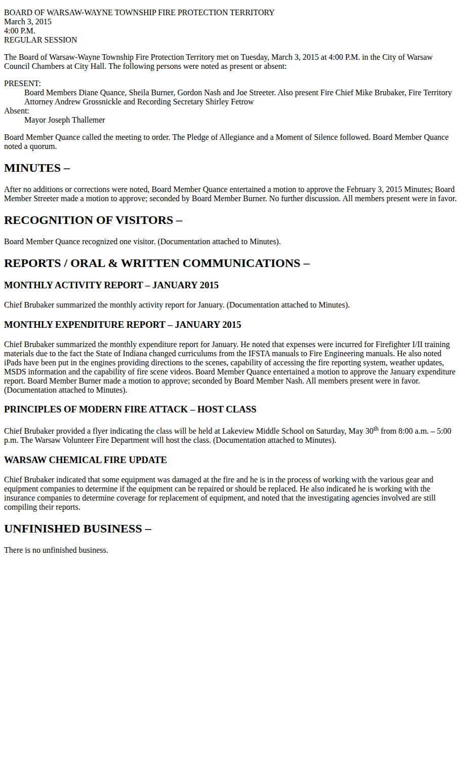BOARD OF WARSAW-WAYNE TOWNSHIP FIRE PROTECTION TERRITORY
March 3, 2015
4:00 P.M.
REGULAR SESSION
The Board of Warsaw-Wayne Township Fire Protection Territory met on Tuesday, March 3, 2015 at 4:00 P.M. in the City of Warsaw Council Chambers at City Hall. The following persons were noted as present or absent:
PRESENT:
Board Members Diane Quance, Sheila Burner, Gordon Nash and Joe Streeter. Also present Fire Chief Mike Brubaker, Fire Territory Attorney Andrew Grossnickle and Recording Secretary Shirley Fetrow
Absent:
Mayor Joseph Thallemer
Board Member Quance called the meeting to order. The Pledge of Allegiance and a Moment of Silence followed. Board Member Quance noted a quorum.
MINUTES –
After no additions or corrections were noted, Board Member Quance entertained a motion to approve the February 3, 2015 Minutes; Board Member Streeter made a motion to approve; seconded by Board Member Burner. No further discussion. All members present were in favor.
RECOGNITION OF VISITORS –
Board Member Quance recognized one visitor. (Documentation attached to Minutes).
REPORTS / ORAL & WRITTEN COMMUNICATIONS –
MONTHLY ACTIVITY REPORT – JANUARY 2015
Chief Brubaker summarized the monthly activity report for January. (Documentation attached to Minutes).
MONTHLY EXPENDITURE REPORT – JANUARY 2015
Chief Brubaker summarized the monthly expenditure report for January. He noted that expenses were incurred for Firefighter I/II training materials due to the fact the State of Indiana changed curriculums from the IFSTA manuals to Fire Engineering manuals. He also noted iPads have been put in the engines providing directions to the scenes, capability of accessing the fire reporting system, weather updates, MSDS information and the capability of fire scene videos. Board Member Quance entertained a motion to approve the January expenditure report. Board Member Burner made a motion to approve; seconded by Board Member Nash. All members present were in favor. (Documentation attached to Minutes).
PRINCIPLES OF MODERN FIRE ATTACK – HOST CLASS
Chief Brubaker provided a flyer indicating the class will be held at Lakeview Middle School on Saturday, May 30th from 8:00 a.m. – 5:00 p.m. The Warsaw Volunteer Fire Department will host the class. (Documentation attached to Minutes).
WARSAW CHEMICAL FIRE UPDATE
Chief Brubaker indicated that some equipment was damaged at the fire and he is in the process of working with the various gear and equipment companies to determine if the equipment can be repaired or should be replaced. He also indicated he is working with the insurance companies to determine coverage for replacement of equipment, and noted that the investigating agencies involved are still compiling their reports.
UNFINISHED BUSINESS –
There is no unfinished business.